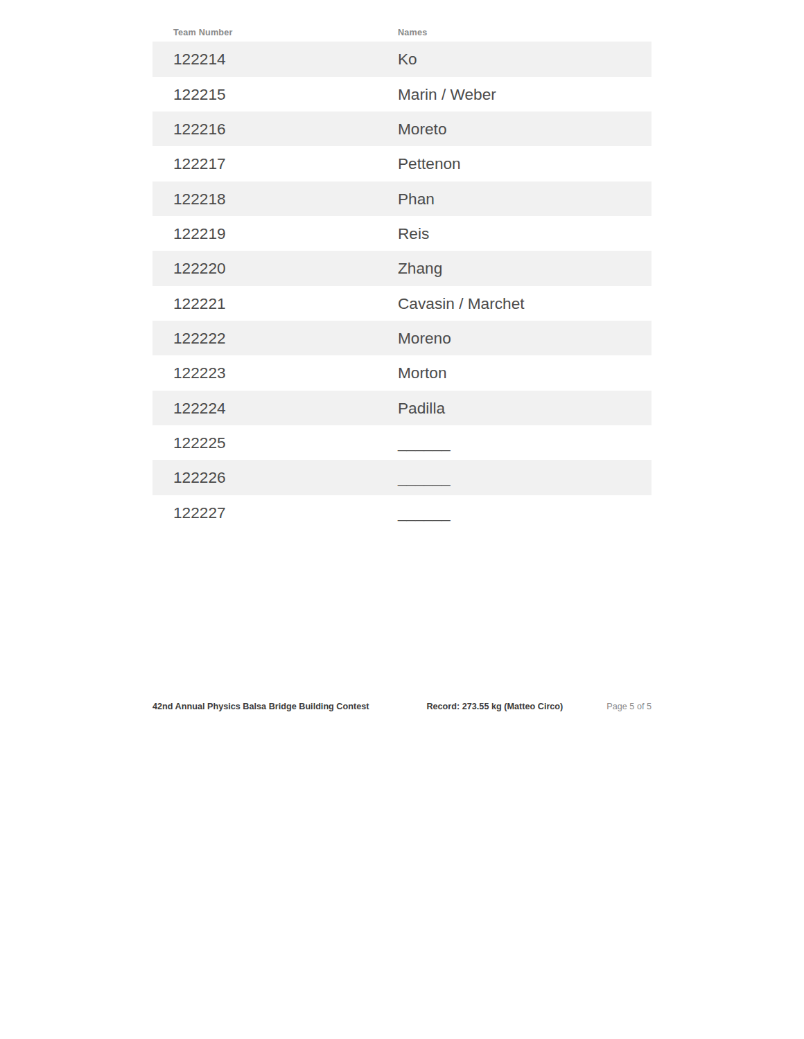| Team Number | Names |
| --- | --- |
| 122214 | Ko |
| 122215 | Marin / Weber |
| 122216 | Moreto |
| 122217 | Pettenon |
| 122218 | Phan |
| 122219 | Reis |
| 122220 | Zhang |
| 122221 | Cavasin / Marchet |
| 122222 | Moreno |
| 122223 | Morton |
| 122224 | Padilla |
| 122225 | ______ |
| 122226 | ______ |
| 122227 | ______ |
42nd Annual Physics Balsa Bridge Building Contest Record: 273.55 kg (Matteo Circo) Page 5 of 5